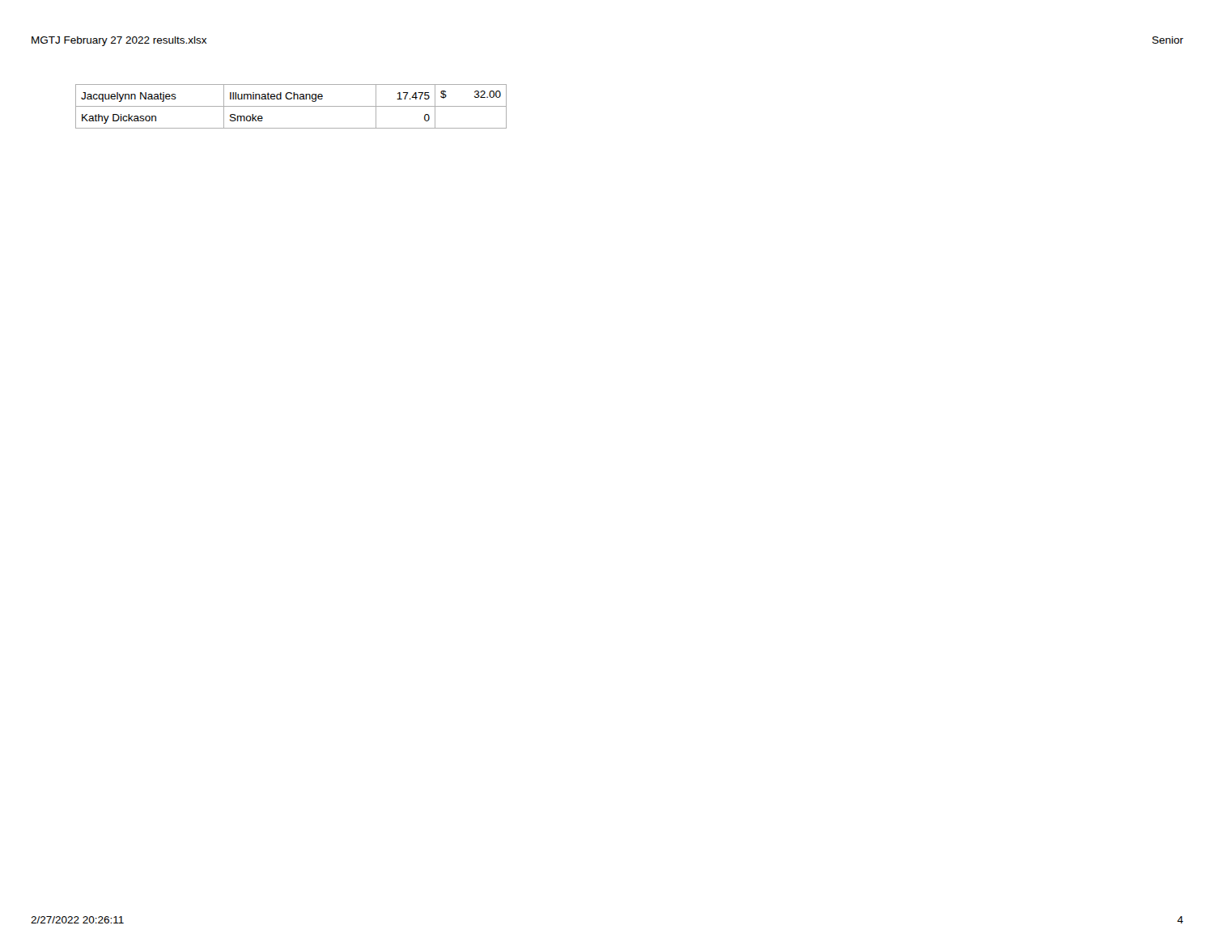MGTJ February 27 2022 results.xlsx Senior
| Jacquelynn Naatjes | Illuminated Change | 17.475 | $ 32.00 |
| Kathy Dickason | Smoke | 0 | |
2/27/2022 20:26:11 4